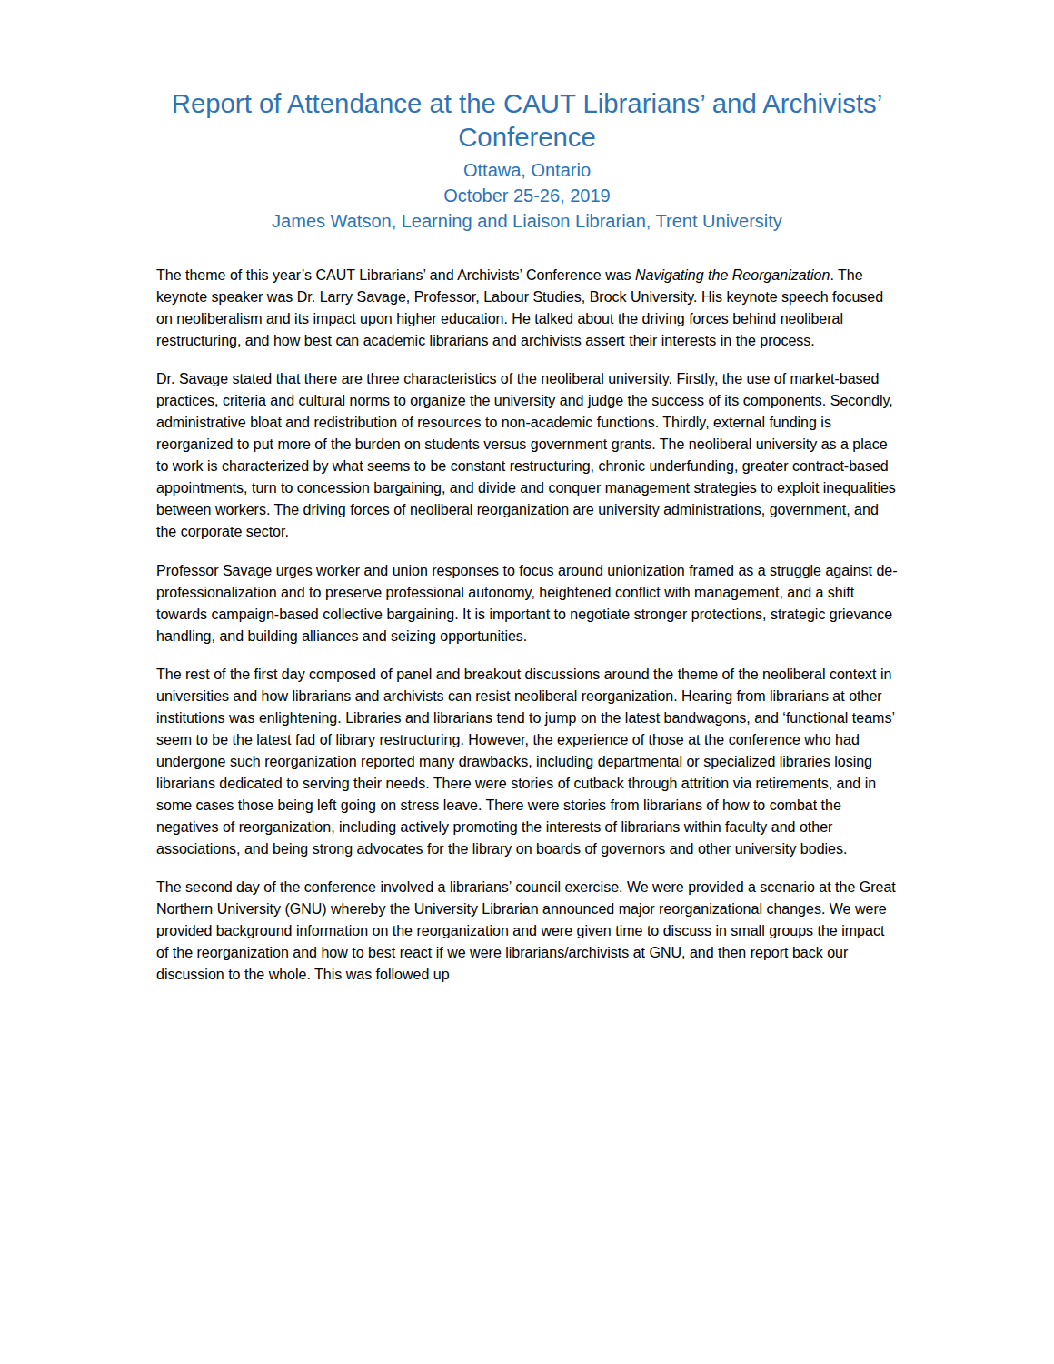Report of Attendance at the CAUT Librarians’ and Archivists’ Conference
Ottawa, Ontario
October 25-26, 2019
James Watson, Learning and Liaison Librarian, Trent University
The theme of this year’s CAUT Librarians’ and Archivists’ Conference was Navigating the Reorganization. The keynote speaker was Dr. Larry Savage, Professor, Labour Studies, Brock University. His keynote speech focused on neoliberalism and its impact upon higher education. He talked about the driving forces behind neoliberal restructuring, and how best can academic librarians and archivists assert their interests in the process.
Dr. Savage stated that there are three characteristics of the neoliberal university. Firstly, the use of market-based practices, criteria and cultural norms to organize the university and judge the success of its components. Secondly, administrative bloat and redistribution of resources to non-academic functions. Thirdly, external funding is reorganized to put more of the burden on students versus government grants. The neoliberal university as a place to work is characterized by what seems to be constant restructuring, chronic underfunding, greater contract-based appointments, turn to concession bargaining, and divide and conquer management strategies to exploit inequalities between workers. The driving forces of neoliberal reorganization are university administrations, government, and the corporate sector.
Professor Savage urges worker and union responses to focus around unionization framed as a struggle against de-professionalization and to preserve professional autonomy, heightened conflict with management, and a shift towards campaign-based collective bargaining. It is important to negotiate stronger protections, strategic grievance handling, and building alliances and seizing opportunities.
The rest of the first day composed of panel and breakout discussions around the theme of the neoliberal context in universities and how librarians and archivists can resist neoliberal reorganization. Hearing from librarians at other institutions was enlightening. Libraries and librarians tend to jump on the latest bandwagons, and ‘functional teams’ seem to be the latest fad of library restructuring. However, the experience of those at the conference who had undergone such reorganization reported many drawbacks, including departmental or specialized libraries losing librarians dedicated to serving their needs. There were stories of cutback through attrition via retirements, and in some cases those being left going on stress leave. There were stories from librarians of how to combat the negatives of reorganization, including actively promoting the interests of librarians within faculty and other associations, and being strong advocates for the library on boards of governors and other university bodies.
The second day of the conference involved a librarians’ council exercise. We were provided a scenario at the Great Northern University (GNU) whereby the University Librarian announced major reorganizational changes. We were provided background information on the reorganization and were given time to discuss in small groups the impact of the reorganization and how to best react if we were librarians/archivists at GNU, and then report back our discussion to the whole. This was followed up